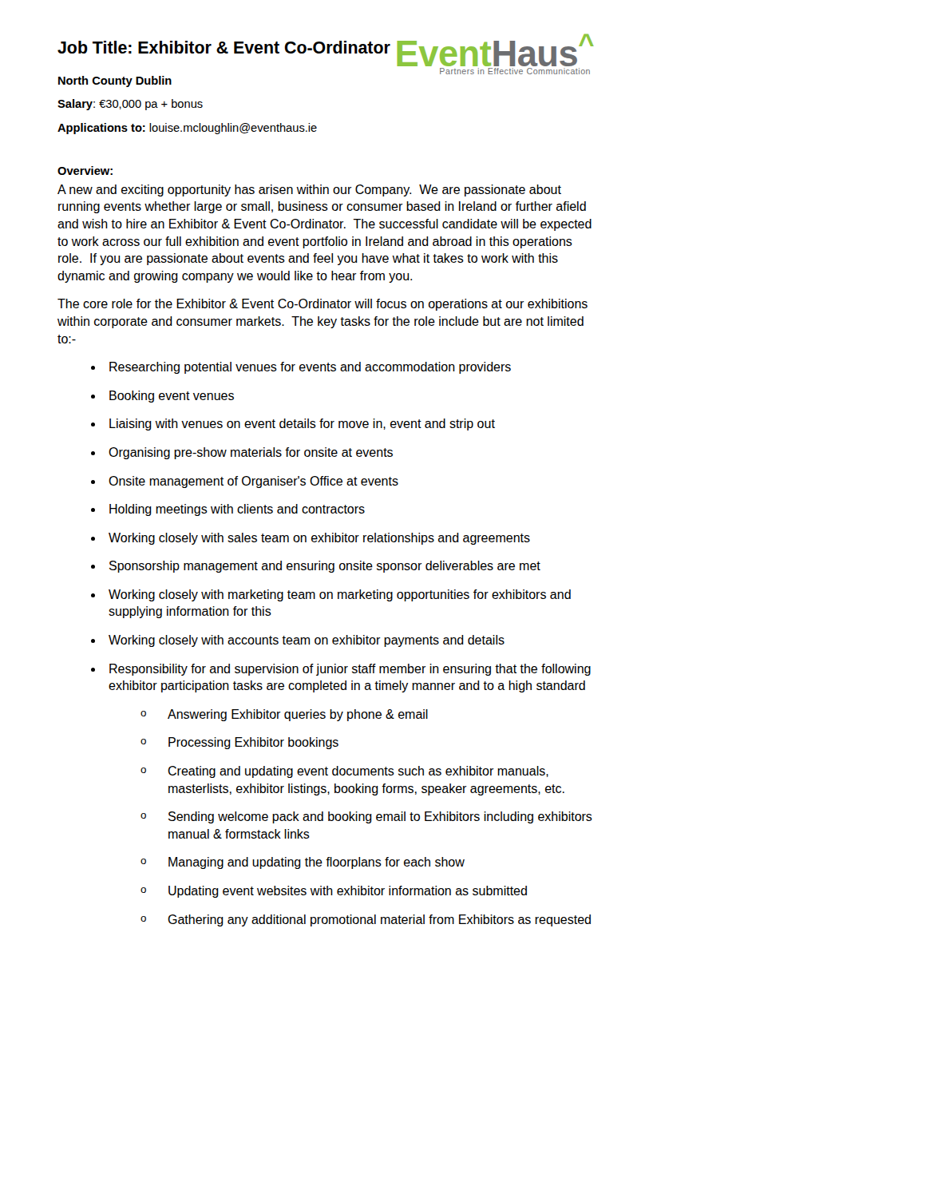Event Haus^
Partners in Effective Communication
Job Title: Exhibitor & Event Co-Ordinator
North County Dublin
Salary: €30,000 pa + bonus
Applications to: louise.mcloughlin@eventhaus.ie
Overview:
A new and exciting opportunity has arisen within our Company. We are passionate about running events whether large or small, business or consumer based in Ireland or further afield and wish to hire an Exhibitor & Event Co-Ordinator. The successful candidate will be expected to work across our full exhibition and event portfolio in Ireland and abroad in this operations role. If you are passionate about events and feel you have what it takes to work with this dynamic and growing company we would like to hear from you.
The core role for the Exhibitor & Event Co-Ordinator will focus on operations at our exhibitions within corporate and consumer markets. The key tasks for the role include but are not limited to:-
Researching potential venues for events and accommodation providers
Booking event venues
Liaising with venues on event details for move in, event and strip out
Organising pre-show materials for onsite at events
Onsite management of Organiser's Office at events
Holding meetings with clients and contractors
Working closely with sales team on exhibitor relationships and agreements
Sponsorship management and ensuring onsite sponsor deliverables are met
Working closely with marketing team on marketing opportunities for exhibitors and supplying information for this
Working closely with accounts team on exhibitor payments and details
Responsibility for and supervision of junior staff member in ensuring that the following exhibitor participation tasks are completed in a timely manner and to a high standard
Answering Exhibitor queries by phone & email
Processing Exhibitor bookings
Creating and updating event documents such as exhibitor manuals, masterlists, exhibitor listings, booking forms, speaker agreements, etc.
Sending welcome pack and booking email to Exhibitors including exhibitors manual & formstack links
Managing and updating the floorplans for each show
Updating event websites with exhibitor information as submitted
Gathering any additional promotional material from Exhibitors as requested